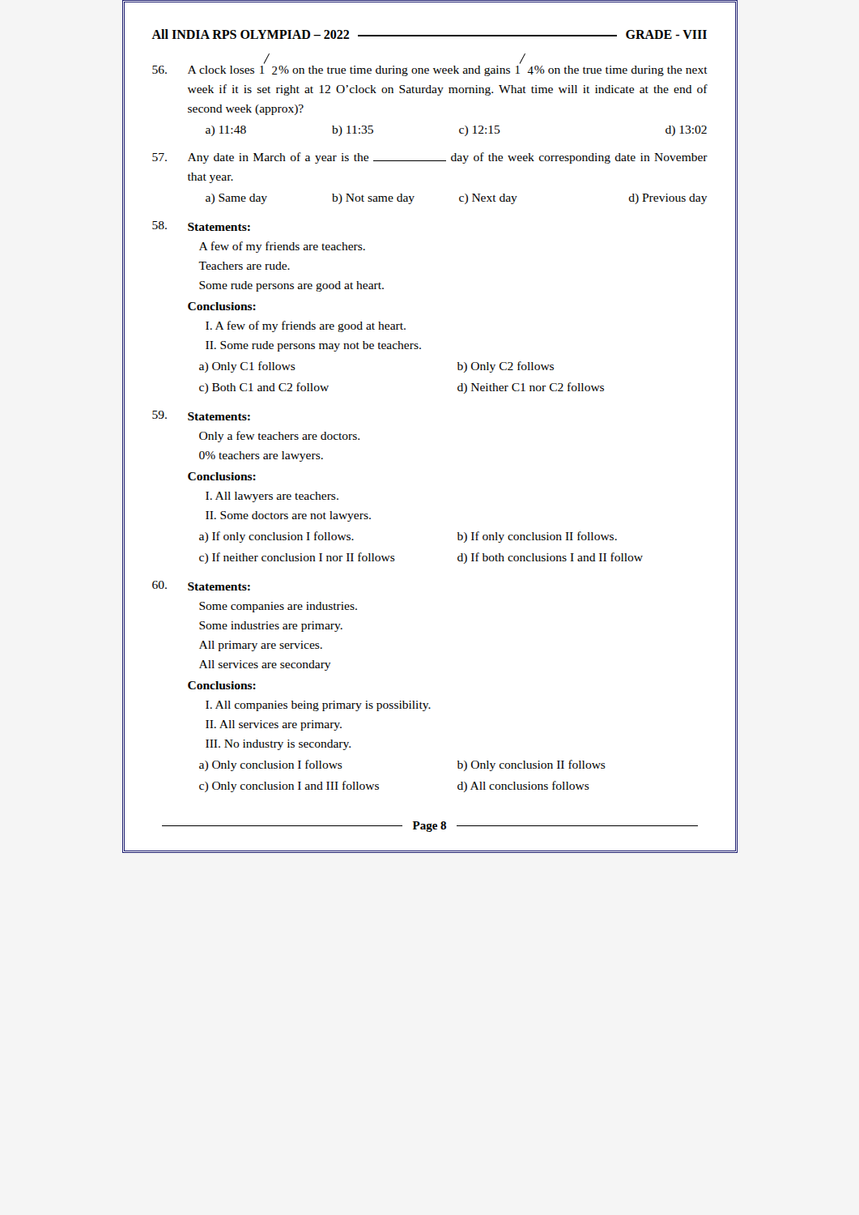All INDIA RPS OLYMPIAD – 2022 GRADE - VIII
56.
A clock loses 1 2% on the true time during one week and gains 1 4% on the true time during the next week if it is set right at 12 O’clock on Saturday morning. What time will it indicate at the end of second week (approx)?
a) 11:48 b) 11:35 c) 12:15 d) 13:02
57.
Any date in March of a year is the day of the week corresponding date in November that year.
a) Same day b) Not same day c) Next day d) Previous day
58.
Statements:
A few of my friends are teachers.
Teachers are rude.
Some rude persons are good at heart.
Conclusions:
I. A few of my friends are good at heart.
II. Some rude persons may not be teachers.
a) Only C1 follows b) Only C2 follows c) Both C1 and C2 follow d) Neither C1 nor C2 follows
59.
Statements:
Only a few teachers are doctors.
0% teachers are lawyers.
Conclusions:
I. All lawyers are teachers.
II. Some doctors are not lawyers.
a) If only conclusion I follows. b) If only conclusion II follows. c) If neither conclusion I nor II follows d) If both conclusions I and II follow
60.
Statements:
Some companies are industries.
Some industries are primary.
All primary are services.
All services are secondary
Conclusions:
I. All companies being primary is possibility.
II. All services are primary.
III. No industry is secondary.
a) Only conclusion I follows b) Only conclusion II follows c) Only conclusion I and III follows d) All conclusions follows
Page 8